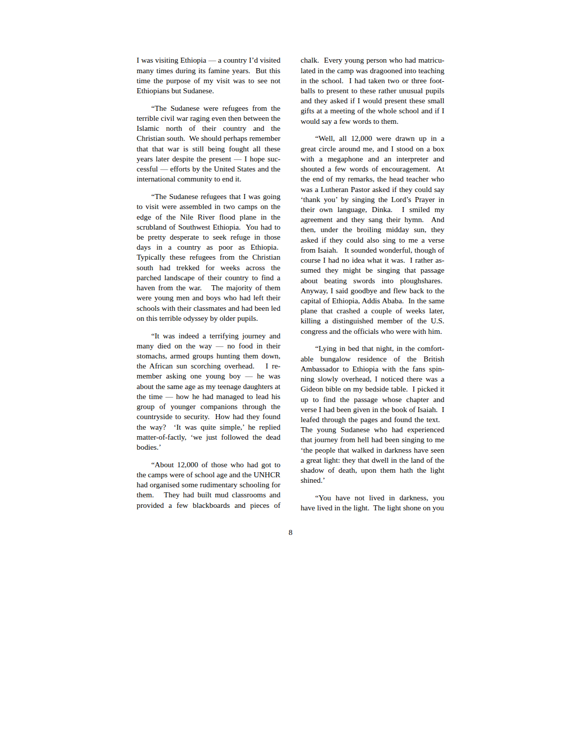I was visiting Ethiopia — a country I’d visited many times during its famine years. But this time the purpose of my visit was to see not Ethiopians but Sudanese.
“The Sudanese were refugees from the terrible civil war raging even then between the Islamic north of their country and the Christian south. We should perhaps remember that that war is still being fought all these years later despite the present — I hope successful — efforts by the United States and the international community to end it.
“The Sudanese refugees that I was going to visit were assembled in two camps on the edge of the Nile River flood plane in the scrubland of Southwest Ethiopia. You had to be pretty desperate to seek refuge in those days in a country as poor as Ethiopia. Typically these refugees from the Christian south had trekked for weeks across the parched landscape of their country to find a haven from the war. The majority of them were young men and boys who had left their schools with their classmates and had been led on this terrible odyssey by older pupils.
“It was indeed a terrifying journey and many died on the way — no food in their stomachs, armed groups hunting them down, the African sun scorching overhead. I remember asking one young boy — he was about the same age as my teenage daughters at the time — how he had managed to lead his group of younger companions through the countryside to security. How had they found the way? ‘It was quite simple,’ he replied matter-of-factly, ‘we just followed the dead bodies.’
“About 12,000 of those who had got to the camps were of school age and the UNHCR had organised some rudimentary schooling for them. They had built mud classrooms and provided a few blackboards and pieces of chalk. Every young person who had matriculated in the camp was dragooned into teaching in the school. I had taken two or three footballs to present to these rather unusual pupils and they asked if I would present these small gifts at a meeting of the whole school and if I would say a few words to them.
“Well, all 12,000 were drawn up in a great circle around me, and I stood on a box with a megaphone and an interpreter and shouted a few words of encouragement. At the end of my remarks, the head teacher who was a Lutheran Pastor asked if they could say ‘thank you’ by singing the Lord’s Prayer in their own language, Dinka. I smiled my agreement and they sang their hymn. And then, under the broiling midday sun, they asked if they could also sing to me a verse from Isaiah. It sounded wonderful, though of course I had no idea what it was. I rather assumed they might be singing that passage about beating swords into ploughshares. Anyway, I said goodbye and flew back to the capital of Ethiopia, Addis Ababa. In the same plane that crashed a couple of weeks later, killing a distinguished member of the U.S. congress and the officials who were with him.
“Lying in bed that night, in the comfortable bungalow residence of the British Ambassador to Ethiopia with the fans spinning slowly overhead, I noticed there was a Gideon bible on my bedside table. I picked it up to find the passage whose chapter and verse I had been given in the book of Isaiah. I leafed through the pages and found the text. The young Sudanese who had experienced that journey from hell had been singing to me ‘the people that walked in darkness have seen a great light: they that dwell in the land of the shadow of death, upon them hath the light shined.’
“You have not lived in darkness, you have lived in the light. The light shone on you
8